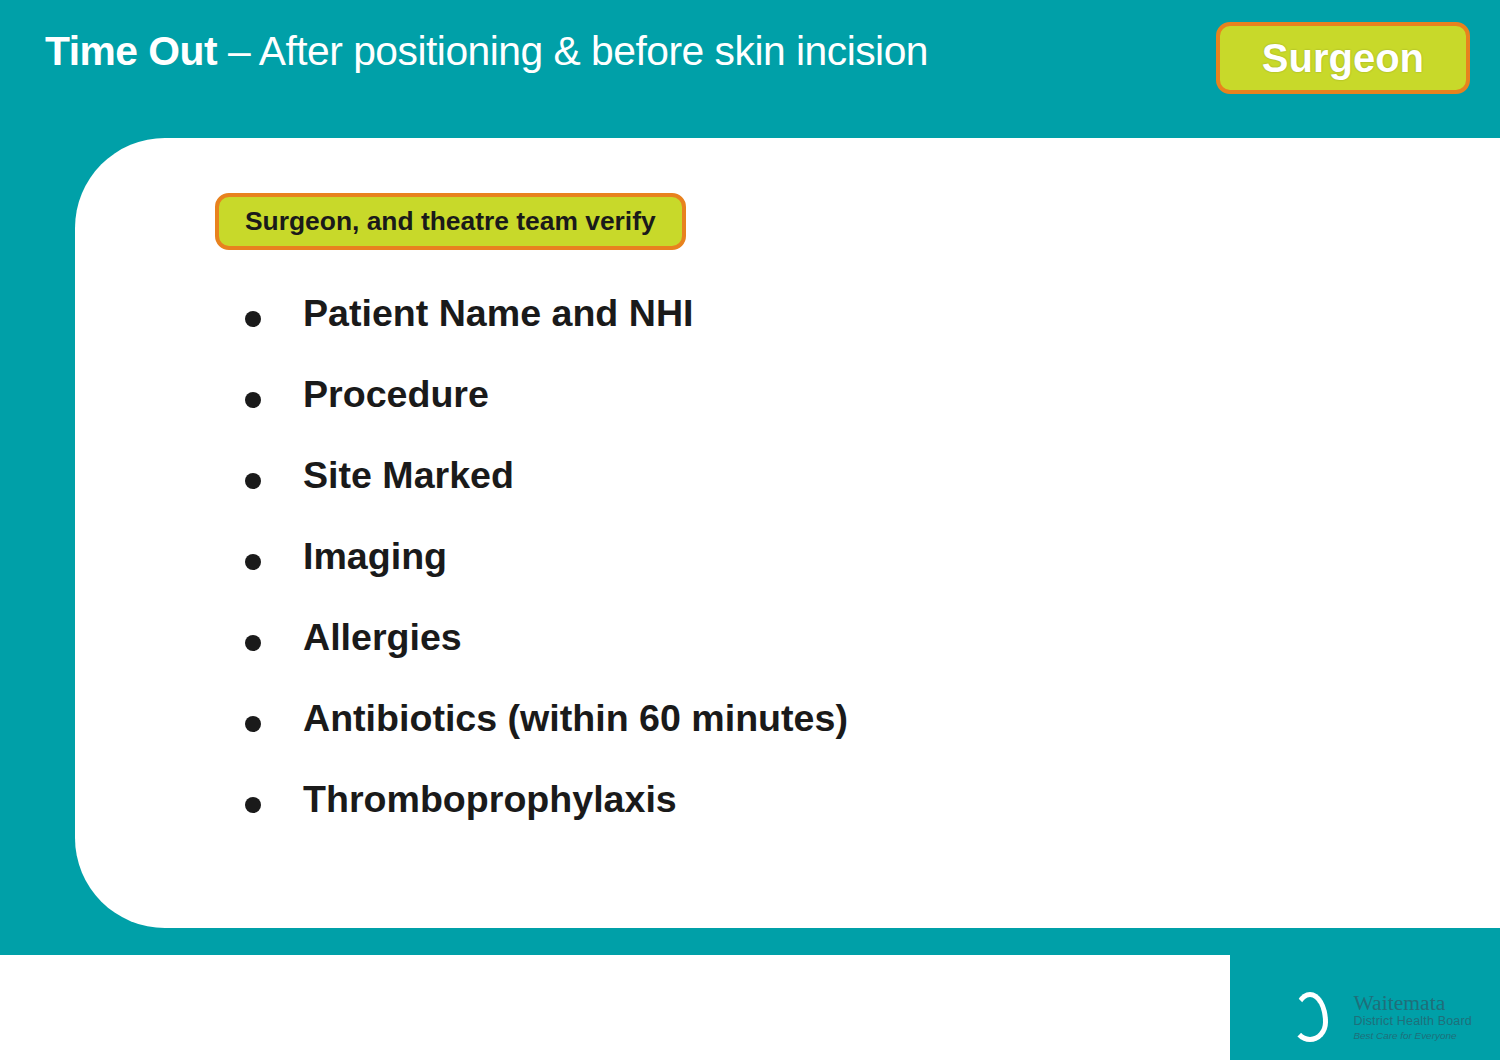Time Out – After positioning & before skin incision
Surgeon
Surgeon, and theatre team verify
Patient Name and NHI
Procedure
Site Marked
Imaging
Allergies
Antibiotics (within 60 minutes)
Thromboprophylaxis
Waitemata District Health Board Best Care for Everyone